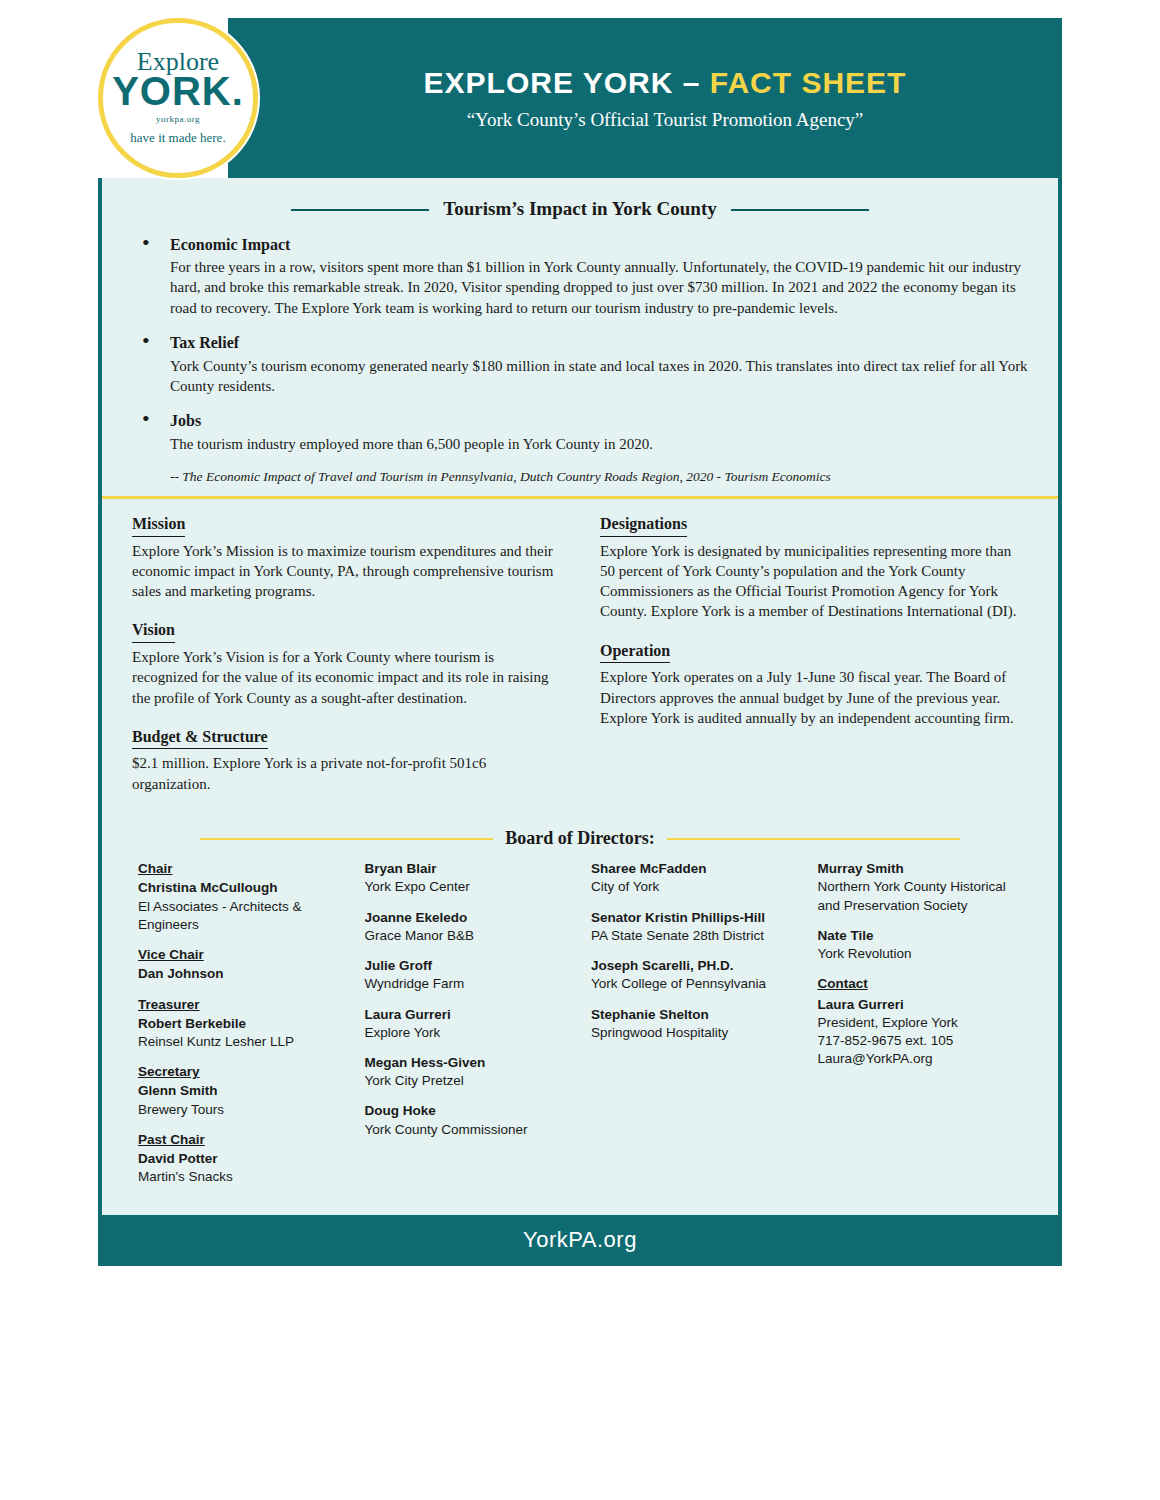Explore
YORK.
yorkpa.org
have it made here.
EXPLORE YORK – FACT SHEET
“York County’s Official Tourist Promotion Agency”
Tourism’s Impact in York County
Economic Impact
For three years in a row, visitors spent more than $1 billion in York County annually. Unfortunately, the COVID-19 pandemic hit our industry hard, and broke this remarkable streak. In 2020, Visitor spending dropped to just over $730 million. In 2021 and 2022 the economy began its road to recovery. The Explore York team is working hard to return our tourism industry to pre-pandemic levels.
Tax Relief
York County’s tourism economy generated nearly $180 million in state and local taxes in 2020. This translates into direct tax relief for all York County residents.
Jobs
The tourism industry employed more than 6,500 people in York County in 2020.
-- The Economic Impact of Travel and Tourism in Pennsylvania, Dutch Country Roads Region, 2020 - Tourism Economics
Mission
Explore York’s Mission is to maximize tourism expenditures and their economic impact in York County, PA, through comprehensive tourism sales and marketing programs.
Vision
Explore York’s Vision is for a York County where tourism is recognized for the value of its economic impact and its role in raising the profile of York County as a sought-after destination.
Budget & Structure
$2.1 million. Explore York is a private not-for-profit 501c6 organization.
Designations
Explore York is designated by municipalities representing more than 50 percent of York County’s population and the York County Commissioners as the Official Tourist Promotion Agency for York County. Explore York is a member of Destinations International (DI).
Operation
Explore York operates on a July 1-June 30 fiscal year. The Board of Directors approves the annual budget by June of the previous year. Explore York is audited annually by an independent accounting firm.
Board of Directors:
Chair
Christina McCullough
El Associates - Architects & Engineers
Vice Chair
Dan Johnson
Treasurer
Robert Berkebile
Reinsel Kuntz Lesher LLP
Secretary
Glenn Smith
Brewery Tours
Past Chair
David Potter
Martin's Snacks
Bryan Blair
York Expo Center
Joanne Ekeledo
Grace Manor B&B
Julie Groff
Wyndridge Farm
Laura Gurreri
Explore York
Megan Hess-Given
York City Pretzel
Doug Hoke
York County Commissioner
Sharee McFadden
City of York
Senator Kristin Phillips-Hill
PA State Senate 28th District
Joseph Scarelli, PH.D.
York College of Pennsylvania
Stephanie Shelton
Springwood Hospitality
Murray Smith
Northern York County Historical and Preservation Society
Nate Tile
York Revolution
Contact
Laura Gurreri
President, Explore York
717-852-9675 ext. 105
Laura@YorkPA.org
YorkPA.org